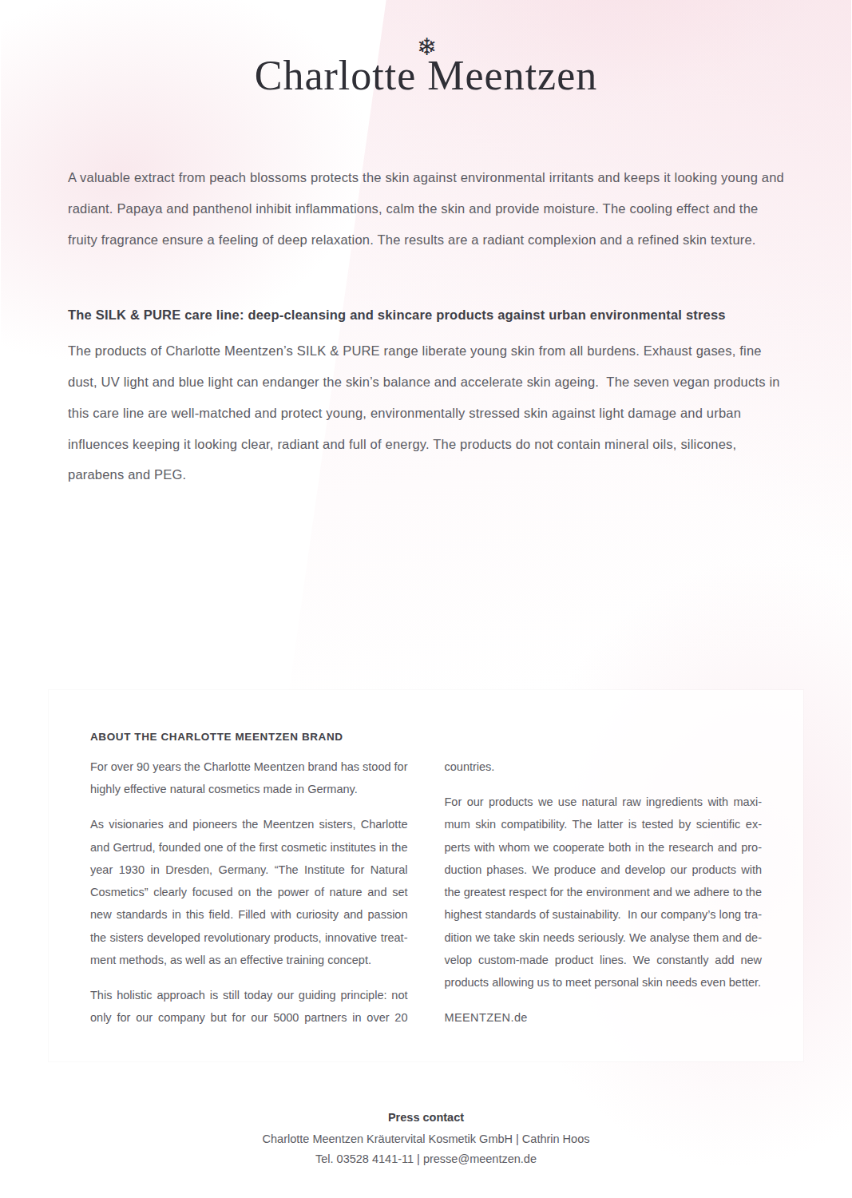❄
Charlotte Meentzen
A valuable extract from peach blossoms protects the skin against environmental irritants and keeps it looking young and radiant. Papaya and panthenol inhibit inflammations, calm the skin and provide moisture. The cooling effect and the fruity fragrance ensure a feeling of deep relaxation. The results are a radiant complexion and a refined skin texture.
The SILK & PURE care line: deep-cleansing and skincare products against urban environmental stress
The products of Charlotte Meentzen’s SILK & PURE range liberate young skin from all burdens. Exhaust gases, fine dust, UV light and blue light can endanger the skin’s balance and accelerate skin ageing. The seven vegan products in this care line are well-matched and protect young, environmentally stressed skin against light damage and urban influences keeping it looking clear, radiant and full of energy. The products do not contain mineral oils, silicones, parabens and PEG.
About the Charlotte Meentzen brand
For over 90 years the Charlotte Meentzen brand has stood for highly effective natural cosmetics made in Germany.
As visionaries and pioneers the Meentzen sisters, Charlotte and Gertrud, founded one of the first cosmetic institutes in the year 1930 in Dresden, Germany. “The Institute for Natural Cosmetics” clearly focused on the power of nature and set new standards in this field. Filled with curiosity and passion the sisters developed revolutionary products, innovative treatment methods, as well as an effective training concept.
This holistic approach is still today our guiding principle: not only for our company but for our 5000 partners in over 20 countries.
For our products we use natural raw ingredients with maximum skin compatibility. The latter is tested by scientific experts with whom we cooperate both in the research and production phases. We produce and develop our products with the greatest respect for the environment and we adhere to the highest standards of sustainability. In our company’s long tradition we take skin needs seriously. We analyse them and develop custom-made product lines. We constantly add new products allowing us to meet personal skin needs even better.
MEENTZEN.de
Press contact
Charlotte Meentzen Kräutervital Kosmetik GmbH | Cathrin Hoos
Tel. 03528 4141-11 | presse@meentzen.de